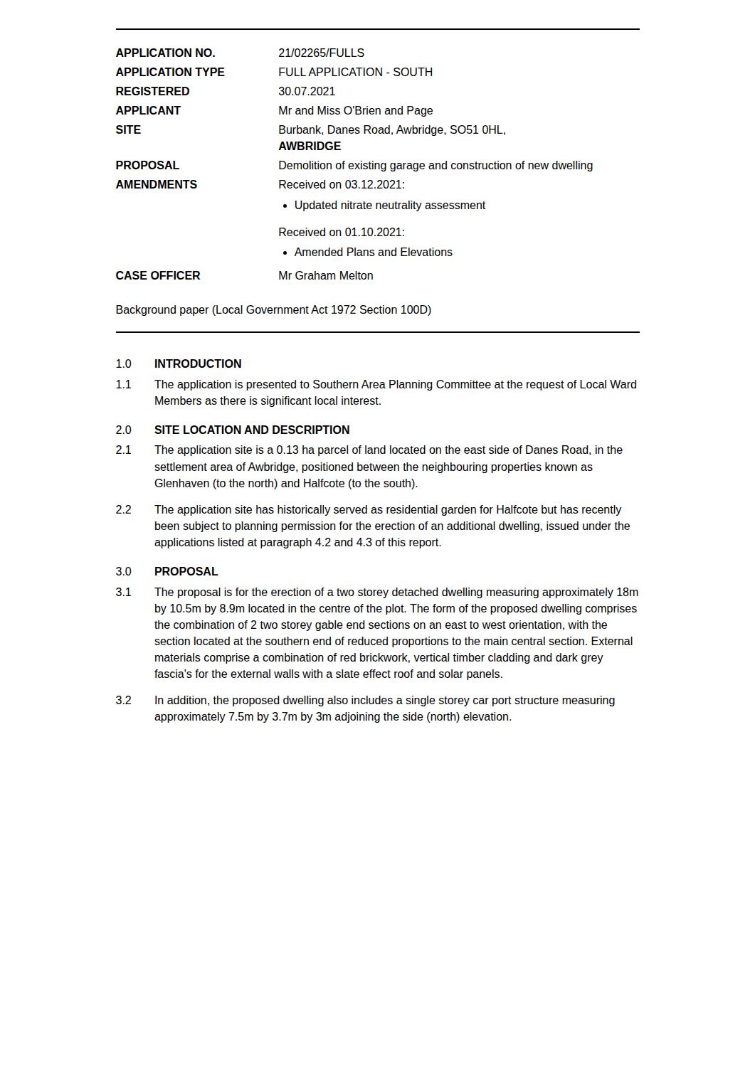| Application No. | 21/02265/FULLS |
| Application Type | FULL APPLICATION - SOUTH |
| Registered | 30.07.2021 |
| Applicant | Mr and Miss O'Brien and Page |
| Site | Burbank, Danes Road, Awbridge, SO51 0HL, AWBRIDGE |
| Proposal | Demolition of existing garage and construction of new dwelling |
| Amendments | Received on 03.12.2021: Updated nitrate neutrality assessment Received on 01.10.2021: Amended Plans and Elevations |
| Case Officer | Mr Graham Melton |
Background paper (Local Government Act 1972 Section 100D)
1.0
Introduction
1.1
The application is presented to Southern Area Planning Committee at the request of Local Ward Members as there is significant local interest.
2.0
Site Location and Description
2.1
The application site is a 0.13 ha parcel of land located on the east side of Danes Road, in the settlement area of Awbridge, positioned between the neighbouring properties known as Glenhaven (to the north) and Halfcote (to the south).
2.2
The application site has historically served as residential garden for Halfcote but has recently been subject to planning permission for the erection of an additional dwelling, issued under the applications listed at paragraph 4.2 and 4.3 of this report.
3.0
Proposal
3.1
The proposal is for the erection of a two storey detached dwelling measuring approximately 18m by 10.5m by 8.9m located in the centre of the plot. The form of the proposed dwelling comprises the combination of 2 two storey gable end sections on an east to west orientation, with the section located at the southern end of reduced proportions to the main central section. External materials comprise a combination of red brickwork, vertical timber cladding and dark grey fascia's for the external walls with a slate effect roof and solar panels.
3.2
In addition, the proposed dwelling also includes a single storey car port structure measuring approximately 7.5m by 3.7m by 3m adjoining the side (north) elevation.